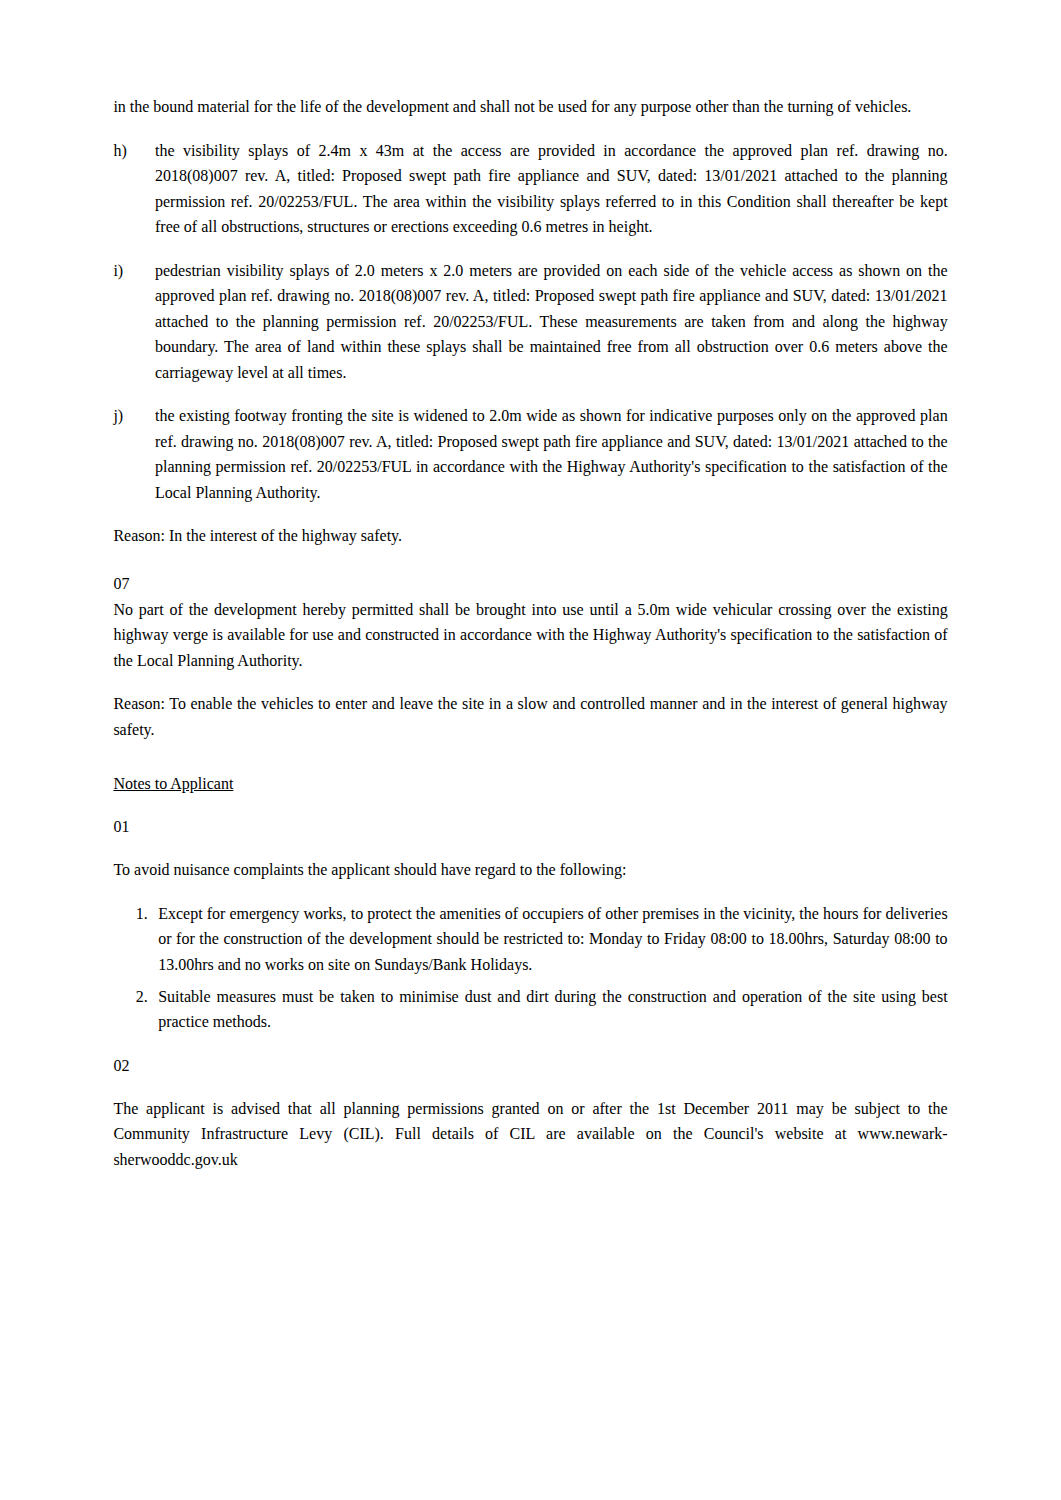in the bound material for the life of the development and shall not be used for any purpose other than the turning of vehicles.
h) the visibility splays of 2.4m x 43m at the access are provided in accordance the approved plan ref. drawing no. 2018(08)007 rev. A, titled: Proposed swept path fire appliance and SUV, dated: 13/01/2021 attached to the planning permission ref. 20/02253/FUL. The area within the visibility splays referred to in this Condition shall thereafter be kept free of all obstructions, structures or erections exceeding 0.6 metres in height.
i) pedestrian visibility splays of 2.0 meters x 2.0 meters are provided on each side of the vehicle access as shown on the approved plan ref. drawing no. 2018(08)007 rev. A, titled: Proposed swept path fire appliance and SUV, dated: 13/01/2021 attached to the planning permission ref. 20/02253/FUL. These measurements are taken from and along the highway boundary. The area of land within these splays shall be maintained free from all obstruction over 0.6 meters above the carriageway level at all times.
j) the existing footway fronting the site is widened to 2.0m wide as shown for indicative purposes only on the approved plan ref. drawing no. 2018(08)007 rev. A, titled: Proposed swept path fire appliance and SUV, dated: 13/01/2021 attached to the planning permission ref. 20/02253/FUL in accordance with the Highway Authority's specification to the satisfaction of the Local Planning Authority.
Reason: In the interest of the highway safety.
07
No part of the development hereby permitted shall be brought into use until a 5.0m wide vehicular crossing over the existing highway verge is available for use and constructed in accordance with the Highway Authority's specification to the satisfaction of the Local Planning Authority.
Reason: To enable the vehicles to enter and leave the site in a slow and controlled manner and in the interest of general highway safety.
Notes to Applicant
01
To avoid nuisance complaints the applicant should have regard to the following:
Except for emergency works, to protect the amenities of occupiers of other premises in the vicinity, the hours for deliveries or for the construction of the development should be restricted to: Monday to Friday 08:00 to 18.00hrs, Saturday 08:00 to 13.00hrs and no works on site on Sundays/Bank Holidays.
Suitable measures must be taken to minimise dust and dirt during the construction and operation of the site using best practice methods.
02
The applicant is advised that all planning permissions granted on or after the 1st December 2011 may be subject to the Community Infrastructure Levy (CIL). Full details of CIL are available on the Council's website at www.newark-sherwooddc.gov.uk